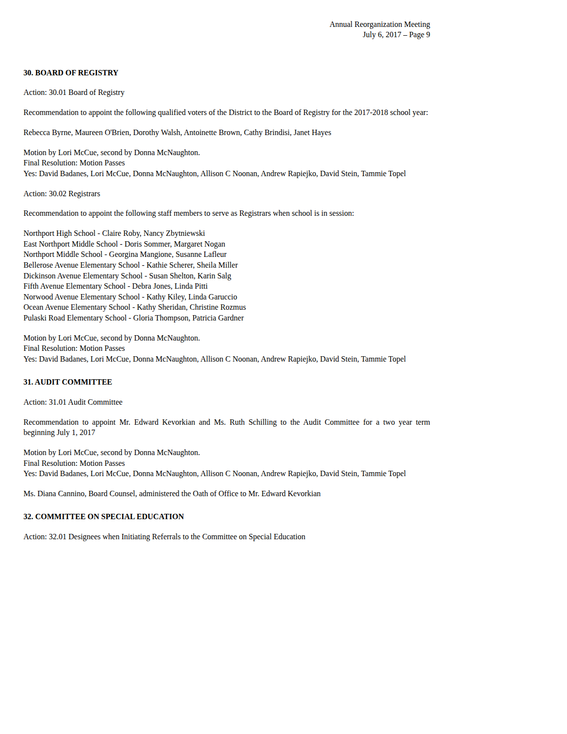Annual Reorganization Meeting
July 6, 2017 – Page 9
30. BOARD OF REGISTRY
Action: 30.01 Board of Registry
Recommendation to appoint the following qualified voters of the District to the Board of Registry for the 2017-2018 school year:
Rebecca Byrne, Maureen O'Brien, Dorothy Walsh, Antoinette Brown, Cathy Brindisi, Janet Hayes
Motion by Lori McCue, second by Donna McNaughton.
Final Resolution: Motion Passes
Yes: David Badanes, Lori McCue, Donna McNaughton, Allison C Noonan, Andrew Rapiejko, David Stein, Tammie Topel
Action: 30.02 Registrars
Recommendation to appoint the following staff members to serve as Registrars when school is in session:
Northport High School - Claire Roby, Nancy Zbytniewski
East Northport Middle School - Doris Sommer, Margaret Nogan
Northport Middle School - Georgina Mangione, Susanne Lafleur
Bellerose Avenue Elementary School - Kathie Scherer, Sheila Miller
Dickinson Avenue Elementary School - Susan Shelton, Karin Salg
Fifth Avenue Elementary School - Debra Jones, Linda Pitti
Norwood Avenue Elementary School - Kathy Kiley, Linda Garuccio
Ocean Avenue Elementary School - Kathy Sheridan, Christine Rozmus
Pulaski Road Elementary School - Gloria Thompson, Patricia Gardner
Motion by Lori McCue, second by Donna McNaughton.
Final Resolution: Motion Passes
Yes: David Badanes, Lori McCue, Donna McNaughton, Allison C Noonan, Andrew Rapiejko, David Stein, Tammie Topel
31. AUDIT COMMITTEE
Action: 31.01 Audit Committee
Recommendation to appoint Mr. Edward Kevorkian and Ms. Ruth Schilling to the Audit Committee for a two year term beginning July 1, 2017
Motion by Lori McCue, second by Donna McNaughton.
Final Resolution: Motion Passes
Yes: David Badanes, Lori McCue, Donna McNaughton, Allison C Noonan, Andrew Rapiejko, David Stein, Tammie Topel
Ms. Diana Cannino, Board Counsel, administered the Oath of Office to Mr. Edward Kevorkian
32. COMMITTEE ON SPECIAL EDUCATION
Action: 32.01 Designees when Initiating Referrals to the Committee on Special Education